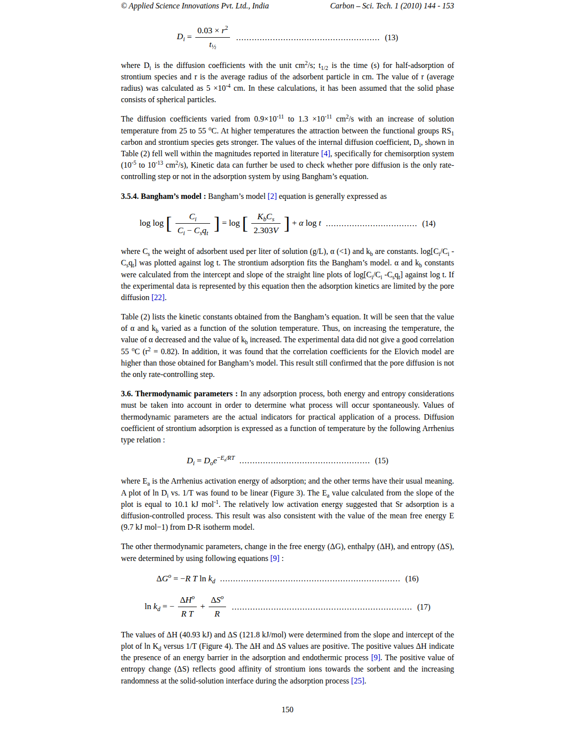© Applied Science Innovations Pvt. Ltd., India Carbon – Sci. Tech. 1 (2010) 144 - 153
Di = 0.03 × r2 t½ ....................................................... (13)
where Di is the diffusion coefficients with the unit cm2/s; t1/2 is the time (s) for half-adsorption of strontium species and r is the average radius of the adsorbent particle in cm. The value of r (average radius) was calculated as 5 ×10-4 cm. In these calculations, it has been assumed that the solid phase consists of spherical particles.
The diffusion coefficients varied from 0.9×10-11 to 1.3 ×10-11 cm2/s with an increase of solution temperature from 25 to 55 oC. At higher temperatures the attraction between the functional groups RS1 carbon and strontium species gets stronger. The values of the internal diffusion coefficient, Di, shown in Table (2) fell well within the magnitudes reported in literature [4], specifically for chemisorption system (10-5 to 10-13 cm2/s), Kinetic data can further be used to check whether pore diffusion is the only rate-controlling step or not in the adsorption system by using Bangham’s equation.
3.5.4. Bangham’s model :
Bangham’s model [2] equation is generally expressed as
log log [ Ci Ci − Csqt ] = log [ KbCs 2.303V ] + α log t ................................... (14)
where Cs the weight of adsorbent used per liter of solution (g/L), α (<1) and kb are constants. log[Ci/Ci -Csqt] was plotted against log t. The strontium adsorption fits the Bangham’s model. α and kb constants were calculated from the intercept and slope of the straight line plots of log[Ci/Ci -Csqt] against log t. If the experimental data is represented by this equation then the adsorption kinetics are limited by the pore diffusion [22].
Table (2) lists the kinetic constants obtained from the Bangham’s equation. It will be seen that the value of α and kb varied as a function of the solution temperature. Thus, on increasing the temperature, the value of α decreased and the value of kb increased. The experimental data did not give a good correlation 55 oC (r2 = 0.82). In addition, it was found that the correlation coefficients for the Elovich model are higher than those obtained for Bangham’s model. This result still confirmed that the pore diffusion is not the only rate-controlling step.
3.6. Thermodynamic parameters :
In any adsorption process, both energy and entropy considerations must be taken into account in order to determine what process will occur spontaneously. Values of thermodynamic parameters are the actual indicators for practical application of a process. Diffusion coefficient of strontium adsorption is expressed as a function of temperature by the following Arrhenius type relation :
Di = Doe−Ea⁄RT .................................................. (15)
where Ea is the Arrhenius activation energy of adsorption; and the other terms have their usual meaning. A plot of ln Di vs. 1/T was found to be linear (Figure 3). The Ea value calculated from the slope of the plot is equal to 10.1 kJ mol-1. The relatively low activation energy suggested that Sr adsorption is a diffusion-controlled process. This result was also consistent with the value of the mean free energy E (9.7 kJ mol−1) from D-R isotherm model.
The other thermodynamic parameters, change in the free energy (ΔG), enthalpy (ΔH), and entropy (ΔS), were determined by using following equations [9] :
ΔGo = −R T ln kd ..................................................................... (16)
ln kd = − ΔHo R T + ΔSo R ..................................................................... (17)
The values of ΔH (40.93 kJ) and ΔS (121.8 kJ/mol) were determined from the slope and intercept of the plot of ln Kd versus 1/T (Figure 4). The ΔH and ΔS values are positive. The positive values ΔH indicate the presence of an energy barrier in the adsorption and endothermic process [9]. The positive value of entropy change (ΔS) reflects good affinity of strontium ions towards the sorbent and the increasing randomness at the solid-solution interface during the adsorption process [25].
150